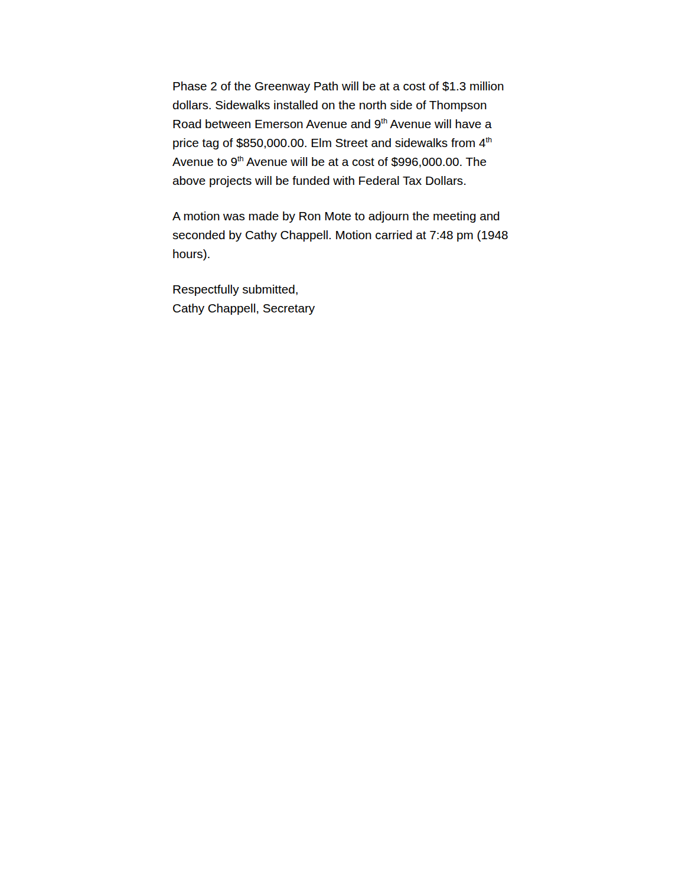Phase 2 of the Greenway Path will be at a cost of $1.3 million dollars. Sidewalks installed on the north side of Thompson Road between Emerson Avenue and 9th Avenue will have a price tag of $850,000.00. Elm Street and sidewalks from 4th Avenue to 9th Avenue will be at a cost of $996,000.00. The above projects will be funded with Federal Tax Dollars.
A motion was made by Ron Mote to adjourn the meeting and seconded by Cathy Chappell. Motion carried at 7:48 pm (1948 hours).
Respectfully submitted, Cathy Chappell, Secretary